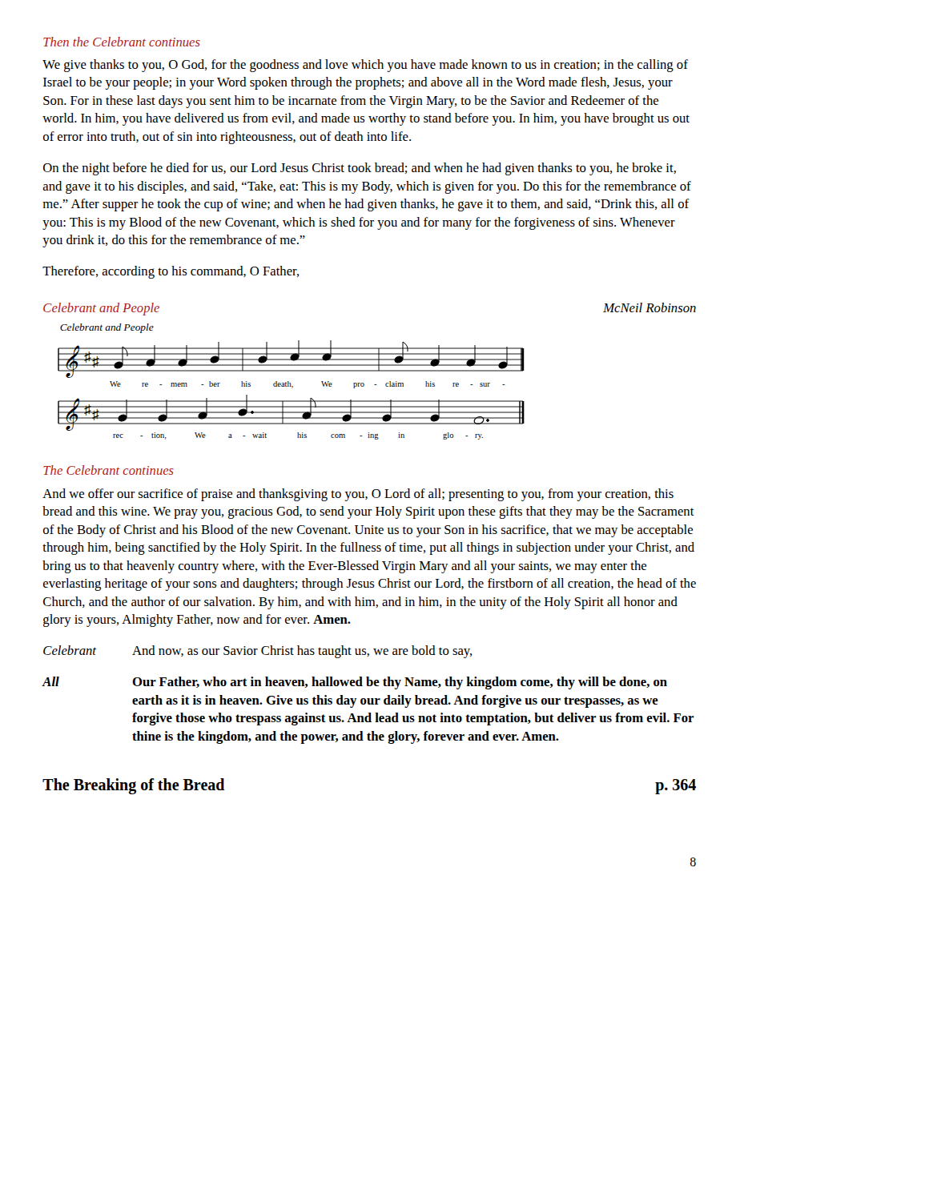Then the Celebrant continues
We give thanks to you, O God, for the goodness and love which you have made known to us in creation; in the calling of Israel to be your people; in your Word spoken through the prophets; and above all in the Word made flesh, Jesus, your Son. For in these last days you sent him to be incarnate from the Virgin Mary, to be the Savior and Redeemer of the world. In him, you have delivered us from evil, and made us worthy to stand before you. In him, you have brought us out of error into truth, out of sin into righteousness, out of death into life.
On the night before he died for us, our Lord Jesus Christ took bread; and when he had given thanks to you, he broke it, and gave it to his disciples, and said, “Take, eat: This is my Body, which is given for you. Do this for the remembrance of me.” After supper he took the cup of wine; and when he had given thanks, he gave it to them, and said, “Drink this, all of you: This is my Blood of the new Covenant, which is shed for you and for many for the forgiveness of sins. Whenever you drink it, do this for the remembrance of me.”
Therefore, according to his command, O Father,
Celebrant and People McNeil Robinson
Celebrant and People
𝄞 ♯ ♯ We re - mem - ber his death, We pro - claim his re - sur - 𝄞 ♯ ♯ rec - tion, We a - wait his com - ing in glo - ry.
The Celebrant continues
And we offer our sacrifice of praise and thanksgiving to you, O Lord of all; presenting to you, from your creation, this bread and this wine. We pray you, gracious God, to send your Holy Spirit upon these gifts that they may be the Sacrament of the Body of Christ and his Blood of the new Covenant. Unite us to your Son in his sacrifice, that we may be acceptable through him, being sanctified by the Holy Spirit. In the fullness of time, put all things in subjection under your Christ, and bring us to that heavenly country where, with the Ever-Blessed Virgin Mary and all your saints, we may enter the everlasting heritage of your sons and daughters; through Jesus Christ our Lord, the firstborn of all creation, the head of the Church, and the author of our salvation. By him, and with him, and in him, in the unity of the Holy Spirit all honor and glory is yours, Almighty Father, now and for ever. Amen.
Celebrant
And now, as our Savior Christ has taught us, we are bold to say,
All
Our Father, who art in heaven, hallowed be thy Name, thy kingdom come, thy will be done, on earth as it is in heaven. Give us this day our daily bread. And forgive us our trespasses, as we forgive those who trespass against us. And lead us not into temptation, but deliver us from evil. For thine is the kingdom, and the power, and the glory, forever and ever. Amen.
The Breaking of the Bread p. 364
8